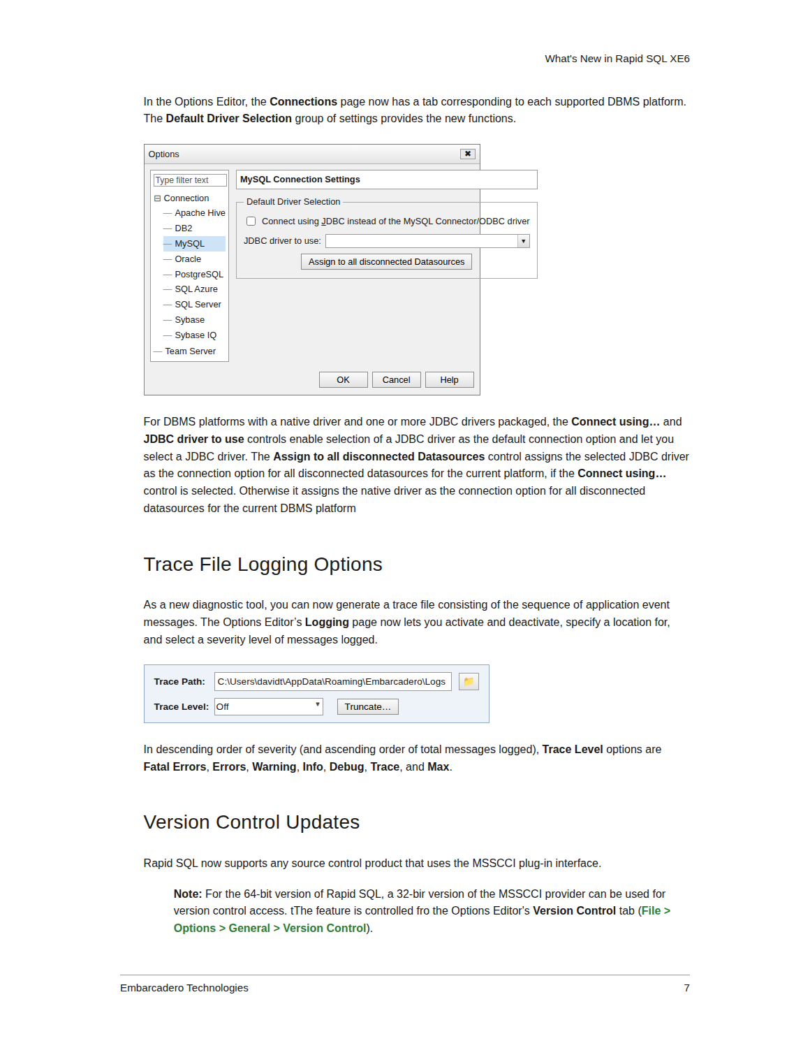What's New in Rapid SQL XE6
In the Options Editor, the Connections page now has a tab corresponding to each supported DBMS platform. The Default Driver Selection group of settings provides the new functions.
Options ✖
Connection
Apache Hive
DB2
MySQL
Oracle
PostgreSQL
SQL Azure
SQL Server
Sybase
Sybase IQ
Team Server
MySQL Connection Settings
Default Driver Selection
Connect using JDBC instead of the MySQL Connector/ODBC driver
JDBC driver to use: ▼
Assign to all disconnected Datasources
OK Cancel Help
For DBMS platforms with a native driver and one or more JDBC drivers packaged, the Connect using… and JDBC driver to use controls enable selection of a JDBC driver as the default connection option and let you select a JDBC driver. The Assign to all disconnected Datasources control assigns the selected JDBC driver as the connection option for all disconnected datasources for the current platform, if the Connect using… control is selected. Otherwise it assigns the native driver as the connection option for all disconnected datasources for the current DBMS platform
Trace File Logging Options
As a new diagnostic tool, you can now generate a trace file consisting of the sequence of application event messages. The Options Editor’s Logging page now lets you activate and deactivate, specify a location for, and select a severity level of messages logged.
Trace Path: C:\Users\davidt\AppData\Roaming\Embarcadero\Logs📁
Trace Level: Off▼ Truncate…
In descending order of severity (and ascending order of total messages logged), Trace Level options are Fatal Errors, Errors, Warning, Info, Debug, Trace, and Max.
Version Control Updates
Rapid SQL now supports any source control product that uses the MSSCCI plug-in interface.
Note: For the 64-bit version of Rapid SQL, a 32-bir version of the MSSCCI provider can be used for version control access. tThe feature is controlled fro the Options Editor's Version Control tab (File > Options > General > Version Control).
Embarcadero Technologies 7